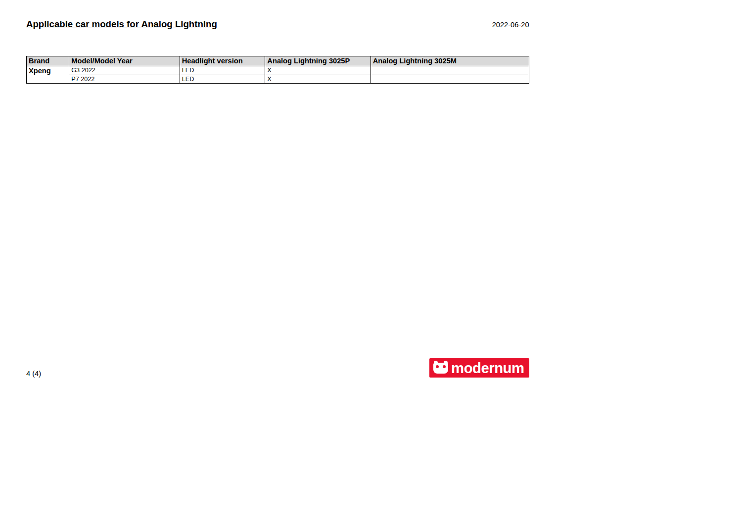Applicable car models for Analog Lightning
2022-06-20
| Brand | Model/Model Year | Headlight version | Analog Lightning 3025P | Analog Lightning 3025M |
| --- | --- | --- | --- | --- |
| Xpeng | G3 2022 | LED | X | |
| P7 2022 | LED | X | |
4 (4)
modernum